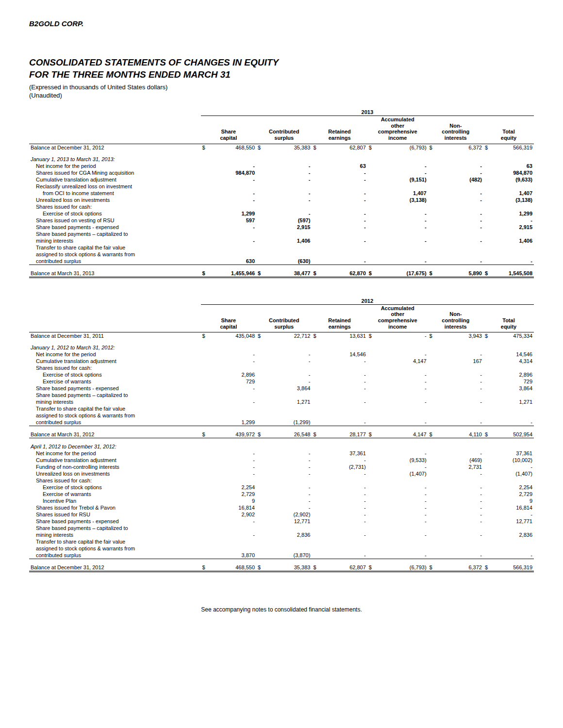B2GOLD CORP.
CONSOLIDATED STATEMENTS OF CHANGES IN EQUITY
FOR THE THREE MONTHS ENDED MARCH 31
(Expressed in thousands of United States dollars)
(Unaudited)
| | 2013 |
| | Share capital | Contributed surplus | Retained earnings | Accumulated other comprehensive income | Non- controlling interests | Total equity |
| Balance at December 31, 2012 | $ | 468,550 | $ | 35,383 | $ | 62,807 | $ | (6,793) | $ | 6,372 | $ | 566,319 |
| January 1, 2013 to March 31, 2013: | |
| Net income for the period | | - | | - | | 63 | | - | | - | | 63 |
| Shares issued for CGA Mining acquisition | | 984,870 | | - | | - | | - | | - | | 984,870 |
| Cumulative translation adjustment | | - | | - | | - | | (9,151) | | (482) | | (9,633) |
| Reclassify unrealized loss on investment | |
| from OCI to income statement | | - | | - | | - | | 1,407 | | - | | 1,407 |
| Unrealized loss on investments | | - | | - | | - | | (3,138) | | - | | (3,138) |
| Shares issued for cash: | |
| Exercise of stock options | | 1,299 | | - | | - | | - | | - | | 1,299 |
| Shares issued on vesting of RSU | | 597 | | (597) | | - | | - | | - | | - |
| Share based payments - expensed | | - | | 2,915 | | - | | - | | - | | 2,915 |
| Share based payments – capitalized to | |
| mining interests | | - | | 1,406 | | - | | - | | - | | 1,406 |
| Transfer to share capital the fair value | |
| assigned to stock options & warrants from | |
| contributed surplus | | 630 | | (630) | | - | | - | | - | | - |
| Balance at March 31, 2013 | $ | 1,455,946 | $ | 38,477 | $ | 62,870 | $ | (17,675) | $ | 5,890 | $ | 1,545,508 |
| | 2012 |
| | Share capital | Contributed surplus | Retained earnings | Accumulated other comprehensive income | Non- controlling interests | Total equity |
| Balance at December 31, 2011 | $ | 435,048 | $ | 22,712 | $ | 13,631 | $ | - | $ | 3,943 | $ | 475,334 |
| January 1, 2012 to March 31, 2012: | |
| Net income for the period | | - | | - | | 14,546 | | - | | - | | 14,546 |
| Cumulative translation adjustment | | - | | - | | - | | 4,147 | | 167 | | 4,314 |
| Shares issued for cash: | |
| Exercise of stock options | | 2,896 | | - | | - | | - | | - | | 2,896 |
| Exercise of warrants | | 729 | | - | | - | | - | | - | | 729 |
| Share based payments - expensed | | - | | 3,864 | | - | | - | | - | | 3,864 |
| Share based payments – capitalized to | |
| mining interests | | - | | 1,271 | | - | | - | | - | | 1,271 |
| Transfer to share capital the fair value | |
| assigned to stock options & warrants from | |
| contributed surplus | | 1,299 | | (1,299) | | - | | - | | - | | - |
| Balance at March 31, 2012 | $ | 439,972 | $ | 26,548 | $ | 28,177 | $ | 4,147 | $ | 4,110 | $ | 502,954 |
| April 1, 2012 to December 31, 2012: | |
| Net income for the period | | - | | - | | 37,361 | | - | | - | | 37,361 |
| Cumulative translation adjustment | | - | | - | | - | | (9,533) | | (469) | | (10,002) |
| Funding of non-controlling interests | | - | | - | | (2,731) | | - | | 2,731 | | - |
| Unrealized loss on investments | | - | | - | | - | | (1,407) | | - | | (1,407) |
| Shares issued for cash: | |
| Exercise of stock options | | 2,254 | | - | | - | | - | | - | | 2,254 |
| Exercise of warrants | | 2,729 | | - | | - | | - | | - | | 2,729 |
| Incentive Plan | | 9 | | - | | - | | - | | - | | 9 |
| Shares issued for Trebol & Pavon | | 16,814 | | - | | - | | - | | - | | 16,814 |
| Shares issued for RSU | | 2,902 | | (2,902) | | - | | - | | - | | - |
| Share based payments - expensed | | - | | 12,771 | | - | | - | | - | | 12,771 |
| Share based payments – capitalized to | |
| mining interests | | - | | 2,836 | | - | | - | | - | | 2,836 |
| Transfer to share capital the fair value | |
| assigned to stock options & warrants from | |
| contributed surplus | | 3,870 | | (3,870) | | - | | - | | - | | - |
| Balance at December 31, 2012 | $ | 468,550 | $ | 35,383 | $ | 62,807 | $ | (6,793) | $ | 6,372 | $ | 566,319 |
See accompanying notes to consolidated financial statements.